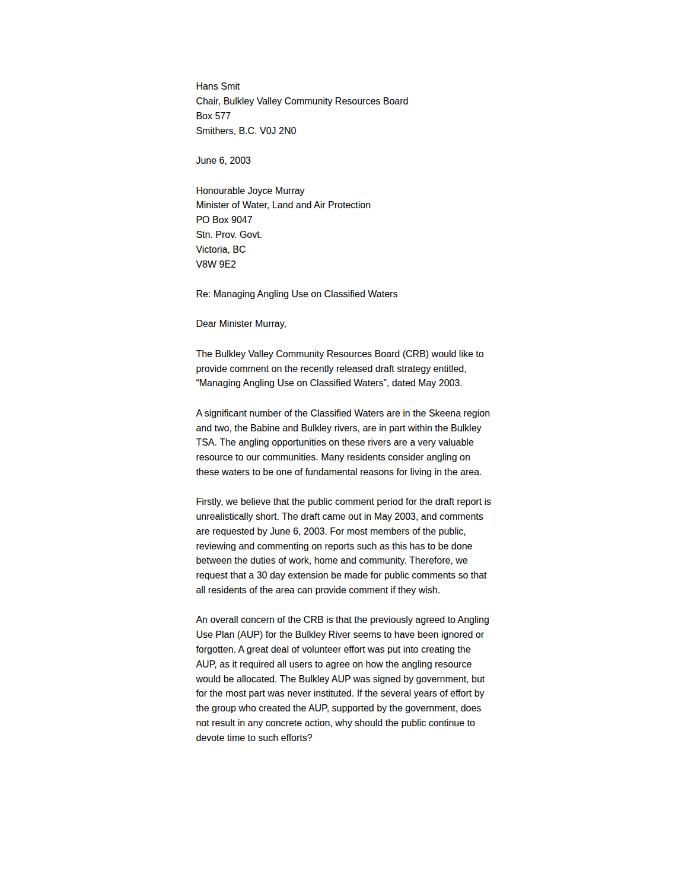Hans Smit
Chair, Bulkley Valley Community Resources Board
Box 577
Smithers, B.C. V0J 2N0
June 6, 2003
Honourable Joyce Murray
Minister of Water, Land and Air Protection
PO Box 9047
Stn. Prov. Govt.
Victoria, BC
V8W 9E2
Re: Managing Angling Use on Classified Waters
Dear Minister Murray,
The Bulkley Valley Community Resources Board (CRB) would like to provide comment on the recently released draft strategy entitled, “Managing Angling Use on Classified Waters”, dated May 2003.
A significant number of the Classified Waters are in the Skeena region and two, the Babine and Bulkley rivers, are in part within the Bulkley TSA. The angling opportunities on these rivers are a very valuable resource to our communities. Many residents consider angling on these waters to be one of fundamental reasons for living in the area.
Firstly, we believe that the public comment period for the draft report is unrealistically short. The draft came out in May 2003, and comments are requested by June 6, 2003. For most members of the public, reviewing and commenting on reports such as this has to be done between the duties of work, home and community. Therefore, we request that a 30 day extension be made for public comments so that all residents of the area can provide comment if they wish.
An overall concern of the CRB is that the previously agreed to Angling Use Plan (AUP) for the Bulkley River seems to have been ignored or forgotten. A great deal of volunteer effort was put into creating the AUP, as it required all users to agree on how the angling resource would be allocated. The Bulkley AUP was signed by government, but for the most part was never instituted. If the several years of effort by the group who created the AUP, supported by the government, does not result in any concrete action, why should the public continue to devote time to such efforts?